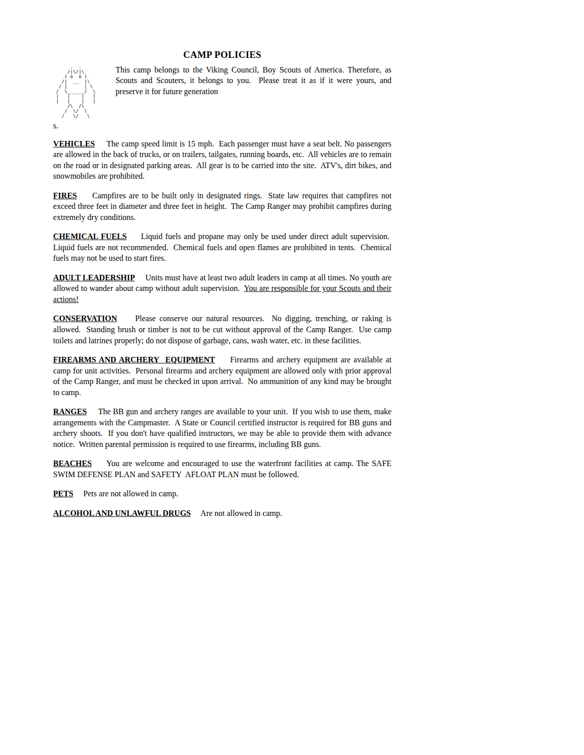CAMP POLICIES
. . /|\/|\ ( o o ) /| __ |\ / | | \ / \______/ \ | | | | | | | | /\ /\ / \/ \ /___\/___\
This camp belongs to the Viking Council, Boy Scouts of America. Therefore, as Scouts and Scouters, it belongs to you. Please treat it as if it were yours, and preserve it for future generation
s.
VEHICLES The camp speed limit is 15 mph. Each passenger must have a seat belt. No passengers are allowed in the back of trucks, or on trailers, tailgates, running boards, etc. All vehicles are to remain on the road or in designated parking areas. All gear is to be carried into the site. ATV's, dirt bikes, and snowmobiles are prohibited.
FIRES Campfires are to be built only in designated rings. State law requires that campfires not exceed three feet in diameter and three feet in height. The Camp Ranger may prohibit campfires during extremely dry conditions.
CHEMICAL FUELS Liquid fuels and propane may only be used under direct adult supervision. Liquid fuels are not recommended. Chemical fuels and open flames are prohibited in tents. Chemical fuels may not be used to start fires.
ADULT LEADERSHIP Units must have at least two adult leaders in camp at all times. No youth are allowed to wander about camp without adult supervision. You are responsible for your Scouts and their actions!
CONSERVATION Please conserve our natural resources. No digging, trenching, or raking is allowed. Standing brush or timber is not to be cut without approval of the Camp Ranger. Use camp toilets and latrines properly; do not dispose of garbage, cans, wash water, etc. in these facilities.
FIREARMS AND ARCHERY EQUIPMENT Firearms and archery equipment are available at camp for unit activities. Personal firearms and archery equipment are allowed only with prior approval of the Camp Ranger, and must be checked in upon arrival. No ammunition of any kind may be brought to camp.
RANGES The BB gun and archery ranges are available to your unit. If you wish to use them, make arrangements with the Campmaster. A State or Council certified instructor is required for BB guns and archery shoots. If you don't have qualified instructors, we may be able to provide them with advance notice. Written parental permission is required to use firearms, including BB guns.
BEACHES You are welcome and encouraged to use the waterfront facilities at camp. The SAFE SWIM DEFENSE PLAN and SAFETY AFLOAT PLAN must be followed.
PETS Pets are not allowed in camp.
ALCOHOL AND UNLAWFUL DRUGS Are not allowed in camp.